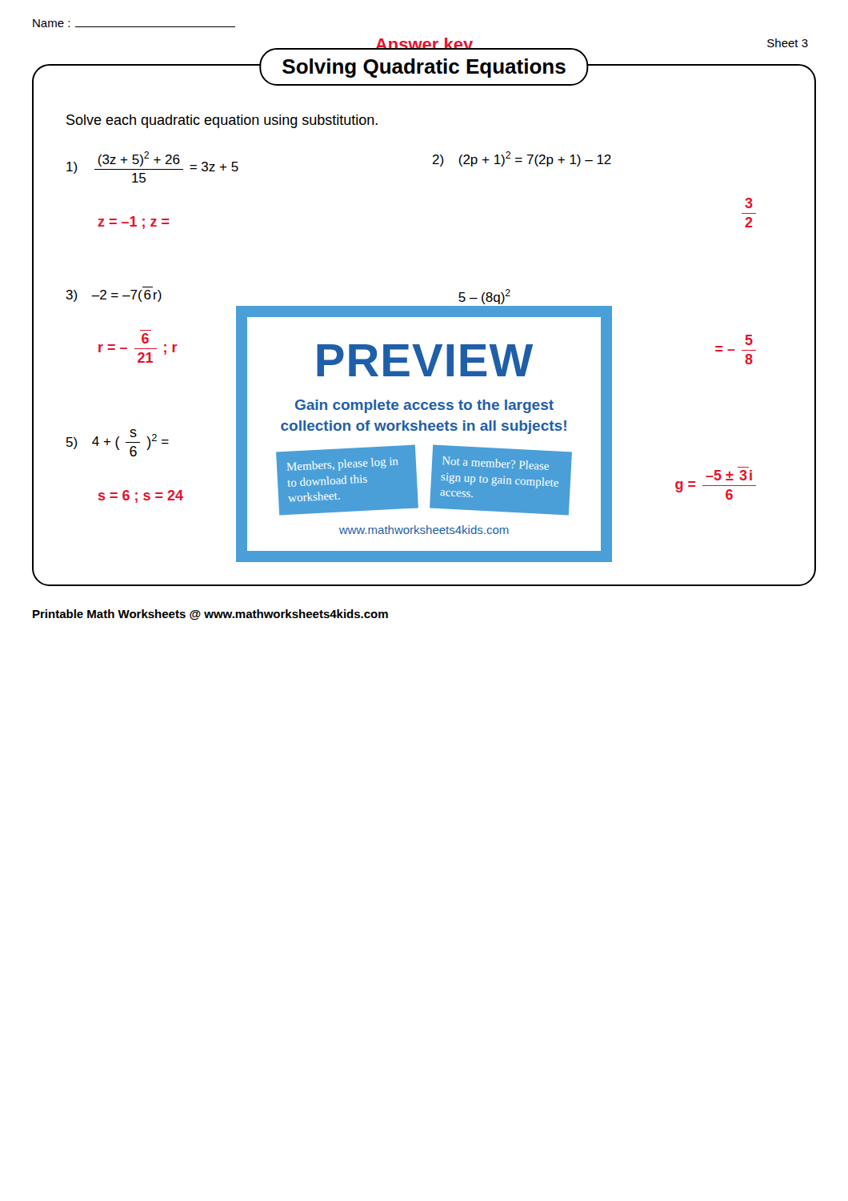Name :
Answer key
Sheet 3
Solving Quadratic Equations
Solve each quadratic equation using substitution.
| 1) (3z + 5) 2 + 26 15 = 3z + 5 z = –1 ; z = | 2) (2p + 1) 2 = 7(2p + 1) – 12 3 2 |
| 3) –2 = –7( 6 r) r = – 6 21 ; r | 5 – (8q) 2 = – 5 8 |
| 5) 4 + ( s 6 ) 2 = s = 6 ; s = 24 | ) + 7 = 0 g = –5 ± 3 i 6 |
PREVIEW
Gain complete access to the largest
collection of worksheets in all subjects!
Members, please log in to download this worksheet.
Not a member? Please sign up to gain complete access.
www.mathworksheets4kids.com
Printable Math Worksheets @ www.mathworksheets4kids.com